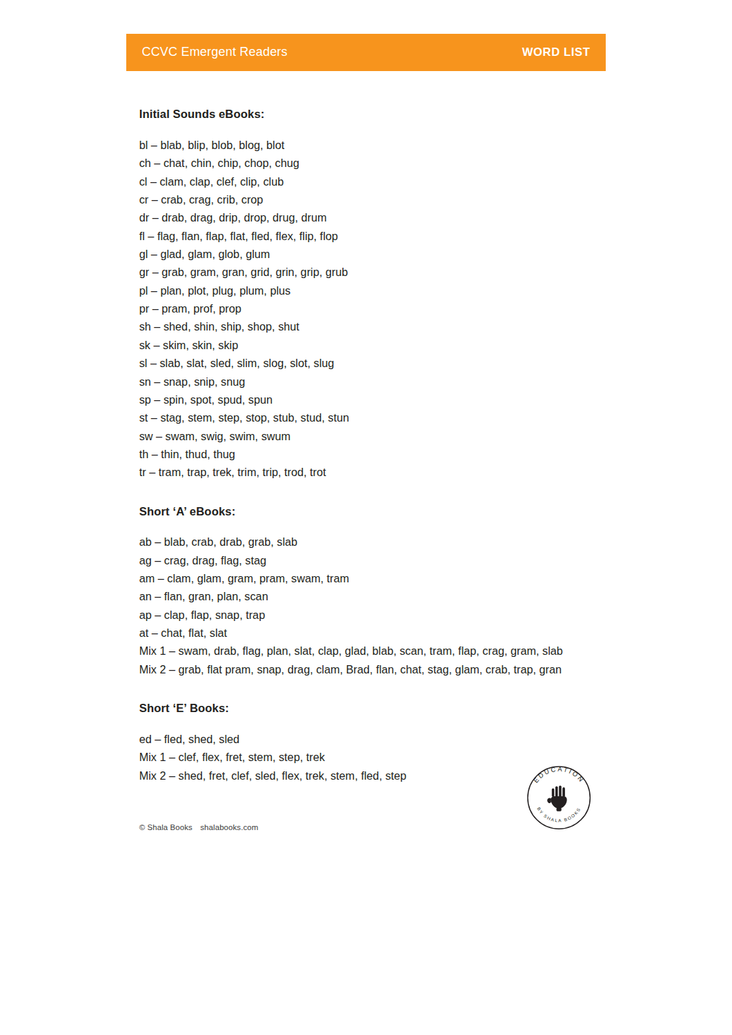CCVC Emergent Readers WORD LIST
Initial Sounds eBooks:
bl – blab, blip, blob, blog, blot
ch – chat, chin, chip, chop, chug
cl – clam, clap, clef, clip, club
cr – crab, crag, crib, crop
dr – drab, drag, drip, drop, drug, drum
fl – flag, flan, flap, flat, fled, flex, flip, flop
gl – glad, glam, glob, glum
gr – grab, gram, gran, grid, grin, grip, grub
pl – plan, plot, plug, plum, plus
pr – pram, prof, prop
sh – shed, shin, ship, shop, shut
sk – skim, skin, skip
sl – slab, slat, sled, slim, slog, slot, slug
sn – snap, snip, snug
sp – spin, spot, spud, spun
st – stag, stem, step, stop, stub, stud, stun
sw – swam, swig, swim, swum
th – thin, thud, thug
tr – tram, trap, trek, trim, trip, trod, trot
Short ‘A’ eBooks:
ab – blab, crab, drab, grab, slab
ag – crag, drag, flag, stag
am – clam, glam, gram, pram, swam, tram
an – flan, gran, plan, scan
ap – clap, flap, snap, trap
at – chat, flat, slat
Mix 1 – swam, drab, flag, plan, slat, clap, glad, blab, scan, tram, flap, crag, gram, slab
Mix 2 – grab, flat pram, snap, drag, clam, Brad, flan, chat, stag, glam, crab, trap, gran
Short ‘E’ Books:
ed – fled, shed, sled
Mix 1 – clef, flex, fret, stem, step, trek
Mix 2 – shed, fret, clef, sled, flex, trek, stem, fled, step
© Shala Books shalabooks.com
EDUCATION BY SHALA BOOKS